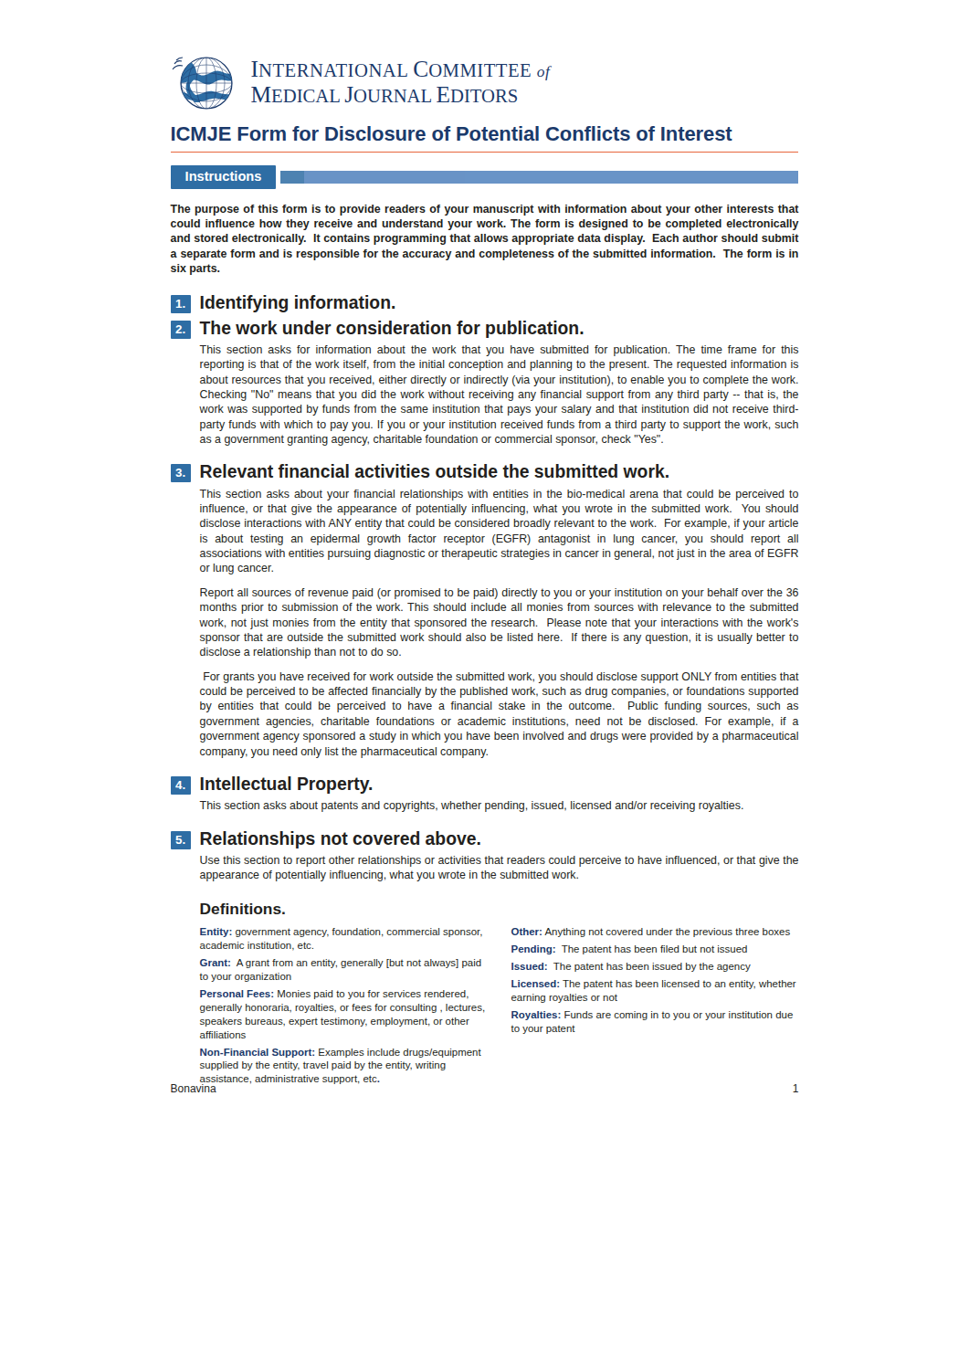INTERNATIONAL COMMITTEE of
MEDICAL JOURNAL EDITORS
ICMJE Form for Disclosure of Potential Conflicts of Interest
Instructions
The purpose of this form is to provide readers of your manuscript with information about your other interests that could influence how they receive and understand your work. The form is designed to be completed electronically and stored electronically. It contains programming that allows appropriate data display. Each author should submit a separate form and is responsible for the accuracy and completeness of the submitted information. The form is in six parts.
1.
Identifying information.
2.
The work under consideration for publication.
This section asks for information about the work that you have submitted for publication. The time frame for this reporting is that of the work itself, from the initial conception and planning to the present. The requested information is about resources that you received, either directly or indirectly (via your institution), to enable you to complete the work. Checking "No" means that you did the work without receiving any financial support from any third party -- that is, the work was supported by funds from the same institution that pays your salary and that institution did not receive third-party funds with which to pay you. If you or your institution received funds from a third party to support the work, such as a government granting agency, charitable foundation or commercial sponsor, check "Yes".
3.
Relevant financial activities outside the submitted work.
This section asks about your financial relationships with entities in the bio-medical arena that could be perceived to influence, or that give the appearance of potentially influencing, what you wrote in the submitted work. You should disclose interactions with ANY entity that could be considered broadly relevant to the work. For example, if your article is about testing an epidermal growth factor receptor (EGFR) antagonist in lung cancer, you should report all associations with entities pursuing diagnostic or therapeutic strategies in cancer in general, not just in the area of EGFR or lung cancer.
Report all sources of revenue paid (or promised to be paid) directly to you or your institution on your behalf over the 36 months prior to submission of the work. This should include all monies from sources with relevance to the submitted work, not just monies from the entity that sponsored the research. Please note that your interactions with the work's sponsor that are outside the submitted work should also be listed here. If there is any question, it is usually better to disclose a relationship than not to do so.
For grants you have received for work outside the submitted work, you should disclose support ONLY from entities that could be perceived to be affected financially by the published work, such as drug companies, or foundations supported by entities that could be perceived to have a financial stake in the outcome. Public funding sources, such as government agencies, charitable foundations or academic institutions, need not be disclosed. For example, if a government agency sponsored a study in which you have been involved and drugs were provided by a pharmaceutical company, you need only list the pharmaceutical company.
4.
Intellectual Property.
This section asks about patents and copyrights, whether pending, issued, licensed and/or receiving royalties.
5.
Relationships not covered above.
Use this section to report other relationships or activities that readers could perceive to have influenced, or that give the appearance of potentially influencing, what you wrote in the submitted work.
Definitions.
Entity: government agency, foundation, commercial sponsor, academic institution, etc.
Grant: A grant from an entity, generally [but not always] paid to your organization
Personal Fees: Monies paid to you for services rendered, generally honoraria, royalties, or fees for consulting , lectures, speakers bureaus, expert testimony, employment, or other affiliations
Non-Financial Support: Examples include drugs/equipment supplied by the entity, travel paid by the entity, writing assistance, administrative support, etc.
Other: Anything not covered under the previous three boxes
Pending: The patent has been filed but not issued
Issued: The patent has been issued by the agency
Licensed: The patent has been licensed to an entity, whether earning royalties or not
Royalties: Funds are coming in to you or your institution due to your patent
Bonavina 1